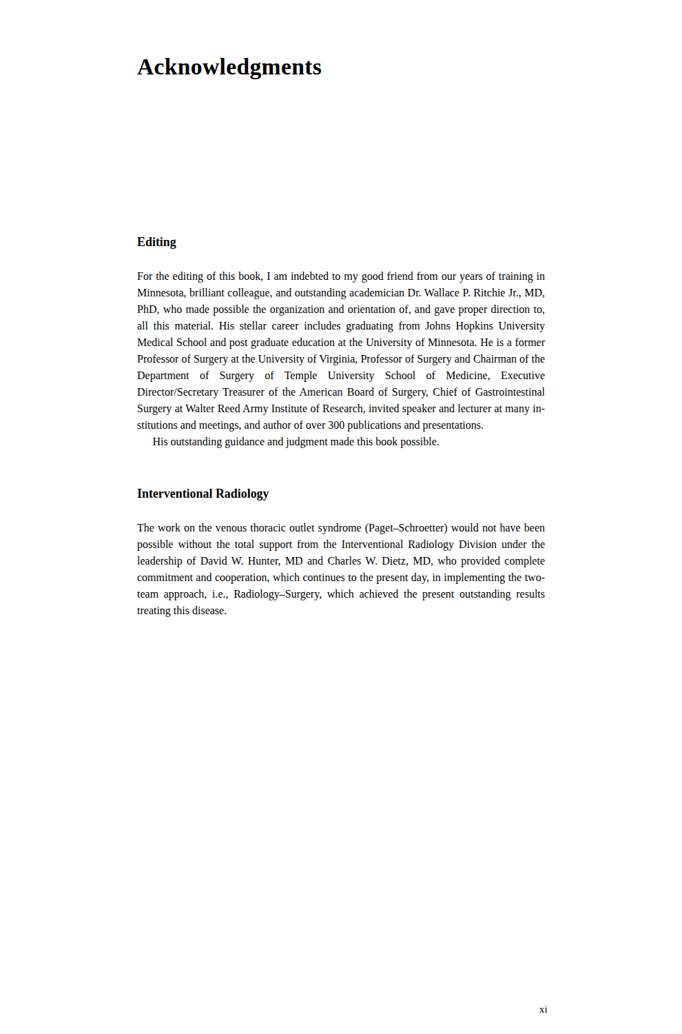Acknowledgments
Editing
For the editing of this book, I am indebted to my good friend from our years of training in Minnesota, brilliant colleague, and outstanding academician Dr. Wallace P. Ritchie Jr., MD, PhD, who made possible the organization and orientation of, and gave proper direction to, all this material. His stellar career includes graduating from Johns Hopkins University Medical School and post graduate education at the University of Minnesota. He is a former Professor of Surgery at the University of Virginia, Professor of Surgery and Chairman of the Department of Surgery of Temple University School of Medicine, Executive Director/Secretary Treasurer of the American Board of Surgery, Chief of Gastrointestinal Surgery at Walter Reed Army Institute of Research, invited speaker and lecturer at many institutions and meetings, and author of over 300 publications and presentations.
His outstanding guidance and judgment made this book possible.
Interventional Radiology
The work on the venous thoracic outlet syndrome (Paget–Schroetter) would not have been possible without the total support from the Interventional Radiology Division under the leadership of David W. Hunter, MD and Charles W. Dietz, MD, who provided complete commitment and cooperation, which continues to the present day, in implementing the two-team approach, i.e., Radiology–Surgery, which achieved the present outstanding results treating this disease.
xi